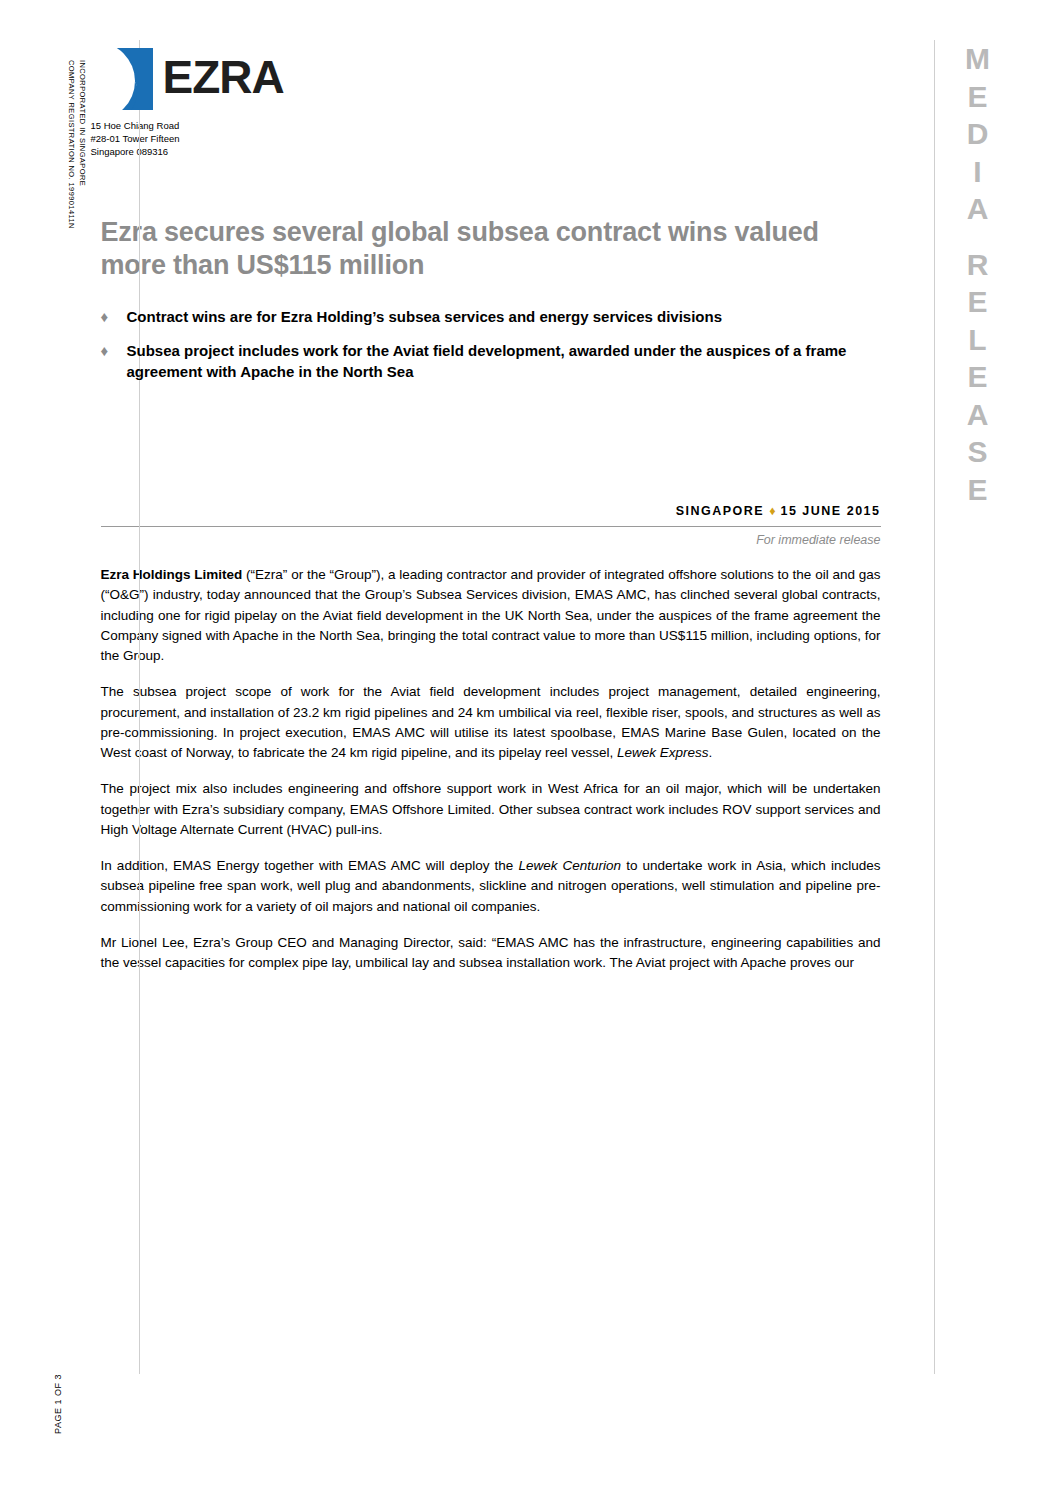INCORPORATED IN SINGAPORE
COMPANY REGISTRATION NO. 199901411N
PAGE 1 OF 3
M E D I A R E L E A S E
EZRA
15 Hoe Chiang Road
#28-01 Tower Fifteen
Singapore 089316
Ezra secures several global subsea contract wins valued more than US$115 million
Contract wins are for Ezra Holding’s subsea services and energy services divisions
Subsea project includes work for the Aviat field development, awarded under the auspices of a frame agreement with Apache in the North Sea
SINGAPORE ♦ 15 JUNE 2015
For immediate release
Ezra Holdings Limited (“Ezra” or the “Group”), a leading contractor and provider of integrated offshore solutions to the oil and gas (“O&G”) industry, today announced that the Group’s Subsea Services division, EMAS AMC, has clinched several global contracts, including one for rigid pipelay on the Aviat field development in the UK North Sea, under the auspices of the frame agreement the Company signed with Apache in the North Sea, bringing the total contract value to more than US$115 million, including options, for the Group.
The subsea project scope of work for the Aviat field development includes project management, detailed engineering, procurement, and installation of 23.2 km rigid pipelines and 24 km umbilical via reel, flexible riser, spools, and structures as well as pre-commissioning. In project execution, EMAS AMC will utilise its latest spoolbase, EMAS Marine Base Gulen, located on the West coast of Norway, to fabricate the 24 km rigid pipeline, and its pipelay reel vessel, Lewek Express.
The project mix also includes engineering and offshore support work in West Africa for an oil major, which will be undertaken together with Ezra’s subsidiary company, EMAS Offshore Limited. Other subsea contract work includes ROV support services and High Voltage Alternate Current (HVAC) pull-ins.
In addition, EMAS Energy together with EMAS AMC will deploy the Lewek Centurion to undertake work in Asia, which includes subsea pipeline free span work, well plug and abandonments, slickline and nitrogen operations, well stimulation and pipeline pre-commissioning work for a variety of oil majors and national oil companies.
Mr Lionel Lee, Ezra’s Group CEO and Managing Director, said: “EMAS AMC has the infrastructure, engineering capabilities and the vessel capacities for complex pipe lay, umbilical lay and subsea installation work. The Aviat project with Apache proves our